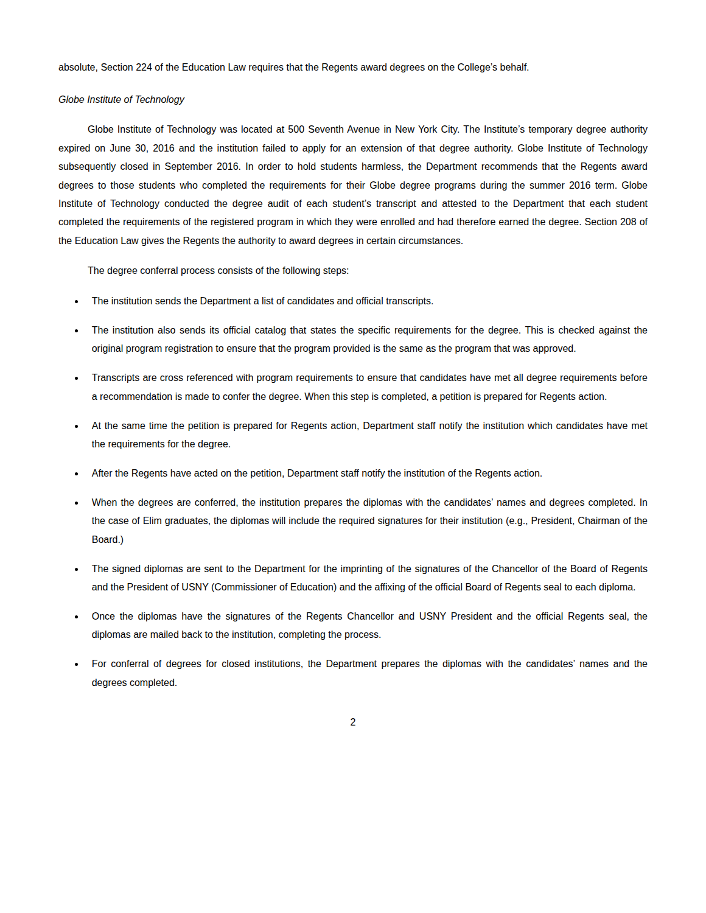absolute, Section 224 of the Education Law requires that the Regents award degrees on the College’s behalf.
Globe Institute of Technology
Globe Institute of Technology was located at 500 Seventh Avenue in New York City. The Institute’s temporary degree authority expired on June 30, 2016 and the institution failed to apply for an extension of that degree authority. Globe Institute of Technology subsequently closed in September 2016. In order to hold students harmless, the Department recommends that the Regents award degrees to those students who completed the requirements for their Globe degree programs during the summer 2016 term. Globe Institute of Technology conducted the degree audit of each student’s transcript and attested to the Department that each student completed the requirements of the registered program in which they were enrolled and had therefore earned the degree. Section 208 of the Education Law gives the Regents the authority to award degrees in certain circumstances.
The degree conferral process consists of the following steps:
The institution sends the Department a list of candidates and official transcripts.
The institution also sends its official catalog that states the specific requirements for the degree. This is checked against the original program registration to ensure that the program provided is the same as the program that was approved.
Transcripts are cross referenced with program requirements to ensure that candidates have met all degree requirements before a recommendation is made to confer the degree. When this step is completed, a petition is prepared for Regents action.
At the same time the petition is prepared for Regents action, Department staff notify the institution which candidates have met the requirements for the degree.
After the Regents have acted on the petition, Department staff notify the institution of the Regents action.
When the degrees are conferred, the institution prepares the diplomas with the candidates’ names and degrees completed. In the case of Elim graduates, the diplomas will include the required signatures for their institution (e.g., President, Chairman of the Board.)
The signed diplomas are sent to the Department for the imprinting of the signatures of the Chancellor of the Board of Regents and the President of USNY (Commissioner of Education) and the affixing of the official Board of Regents seal to each diploma.
Once the diplomas have the signatures of the Regents Chancellor and USNY President and the official Regents seal, the diplomas are mailed back to the institution, completing the process.
For conferral of degrees for closed institutions, the Department prepares the diplomas with the candidates’ names and the degrees completed.
2